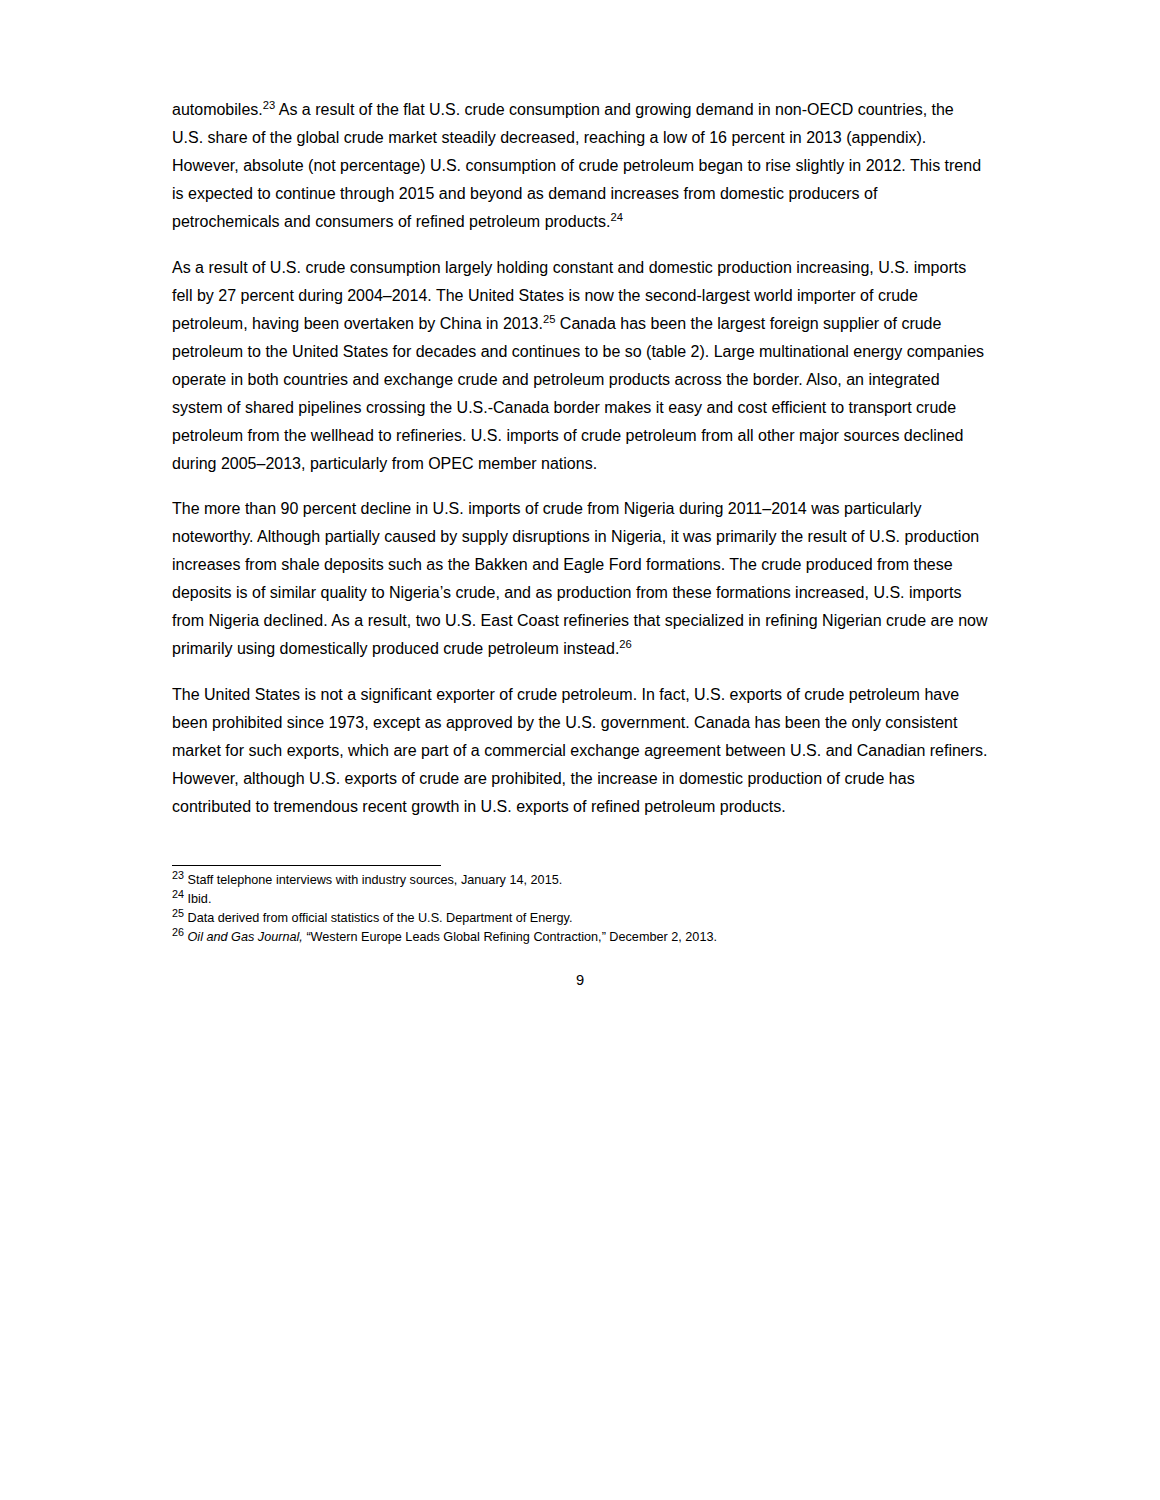automobiles.23 As a result of the flat U.S. crude consumption and growing demand in non-OECD countries, the U.S. share of the global crude market steadily decreased, reaching a low of 16 percent in 2013 (appendix). However, absolute (not percentage) U.S. consumption of crude petroleum began to rise slightly in 2012. This trend is expected to continue through 2015 and beyond as demand increases from domestic producers of petrochemicals and consumers of refined petroleum products.24
As a result of U.S. crude consumption largely holding constant and domestic production increasing, U.S. imports fell by 27 percent during 2004–2014. The United States is now the second-largest world importer of crude petroleum, having been overtaken by China in 2013.25 Canada has been the largest foreign supplier of crude petroleum to the United States for decades and continues to be so (table 2). Large multinational energy companies operate in both countries and exchange crude and petroleum products across the border. Also, an integrated system of shared pipelines crossing the U.S.-Canada border makes it easy and cost efficient to transport crude petroleum from the wellhead to refineries. U.S. imports of crude petroleum from all other major sources declined during 2005–2013, particularly from OPEC member nations.
The more than 90 percent decline in U.S. imports of crude from Nigeria during 2011–2014 was particularly noteworthy. Although partially caused by supply disruptions in Nigeria, it was primarily the result of U.S. production increases from shale deposits such as the Bakken and Eagle Ford formations. The crude produced from these deposits is of similar quality to Nigeria’s crude, and as production from these formations increased, U.S. imports from Nigeria declined. As a result, two U.S. East Coast refineries that specialized in refining Nigerian crude are now primarily using domestically produced crude petroleum instead.26
The United States is not a significant exporter of crude petroleum. In fact, U.S. exports of crude petroleum have been prohibited since 1973, except as approved by the U.S. government. Canada has been the only consistent market for such exports, which are part of a commercial exchange agreement between U.S. and Canadian refiners. However, although U.S. exports of crude are prohibited, the increase in domestic production of crude has contributed to tremendous recent growth in U.S. exports of refined petroleum products.
23 Staff telephone interviews with industry sources, January 14, 2015.
24 Ibid.
25 Data derived from official statistics of the U.S. Department of Energy.
26 Oil and Gas Journal, “Western Europe Leads Global Refining Contraction,” December 2, 2013.
9